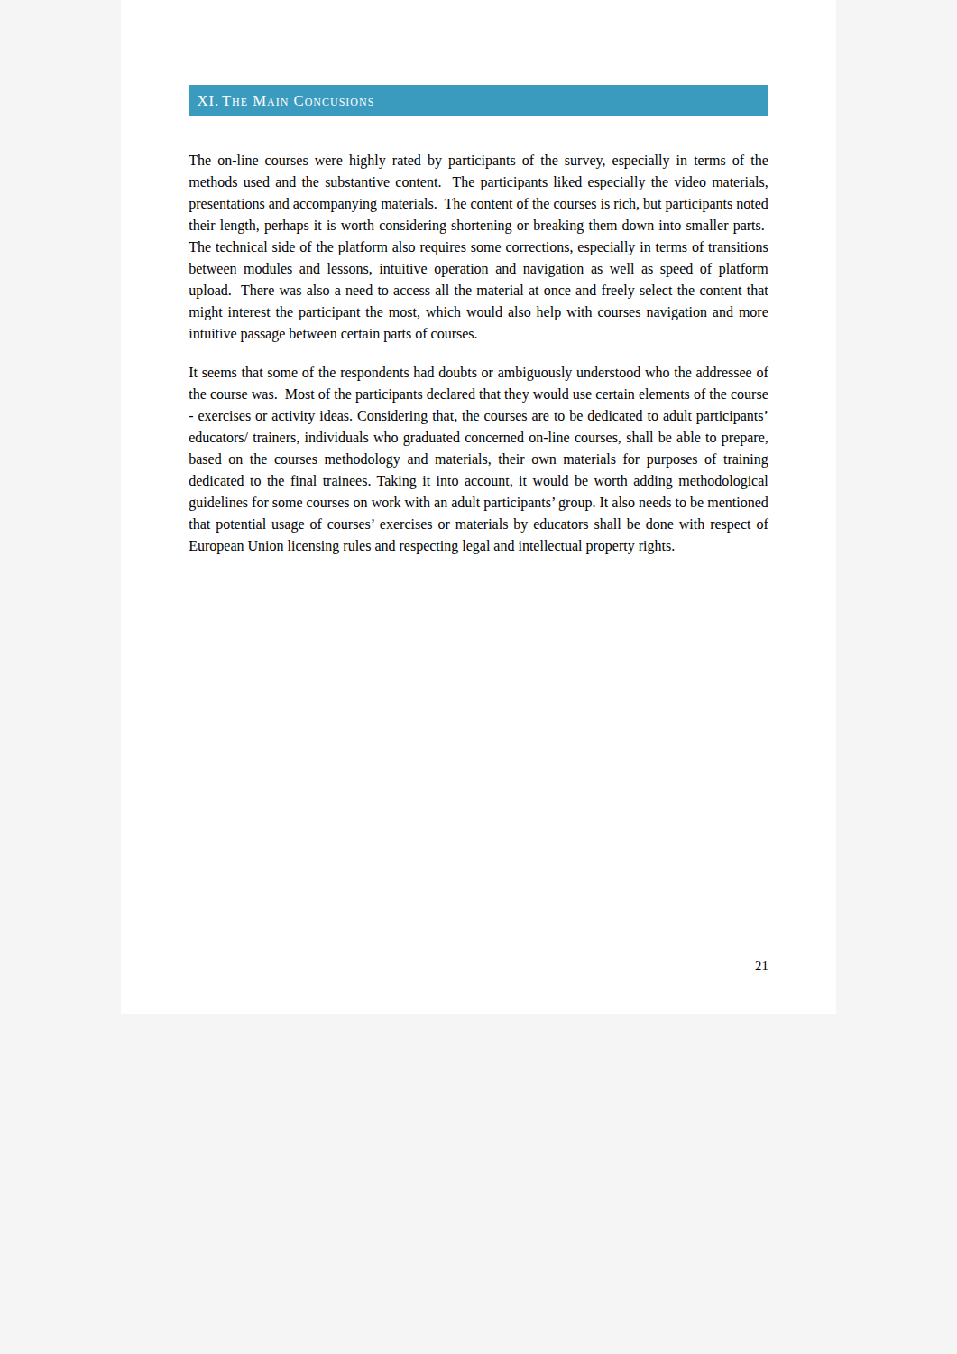XI. The Main Concusions
The on-line courses were highly rated by participants of the survey, especially in terms of the methods used and the substantive content. The participants liked especially the video materials, presentations and accompanying materials. The content of the courses is rich, but participants noted their length, perhaps it is worth considering shortening or breaking them down into smaller parts. The technical side of the platform also requires some corrections, especially in terms of transitions between modules and lessons, intuitive operation and navigation as well as speed of platform upload. There was also a need to access all the material at once and freely select the content that might interest the participant the most, which would also help with courses navigation and more intuitive passage between certain parts of courses.
It seems that some of the respondents had doubts or ambiguously understood who the addressee of the course was. Most of the participants declared that they would use certain elements of the course - exercises or activity ideas. Considering that, the courses are to be dedicated to adult participants’ educators/ trainers, individuals who graduated concerned on-line courses, shall be able to prepare, based on the courses methodology and materials, their own materials for purposes of training dedicated to the final trainees. Taking it into account, it would be worth adding methodological guidelines for some courses on work with an adult participants’ group. It also needs to be mentioned that potential usage of courses’ exercises or materials by educators shall be done with respect of European Union licensing rules and respecting legal and intellectual property rights.
21